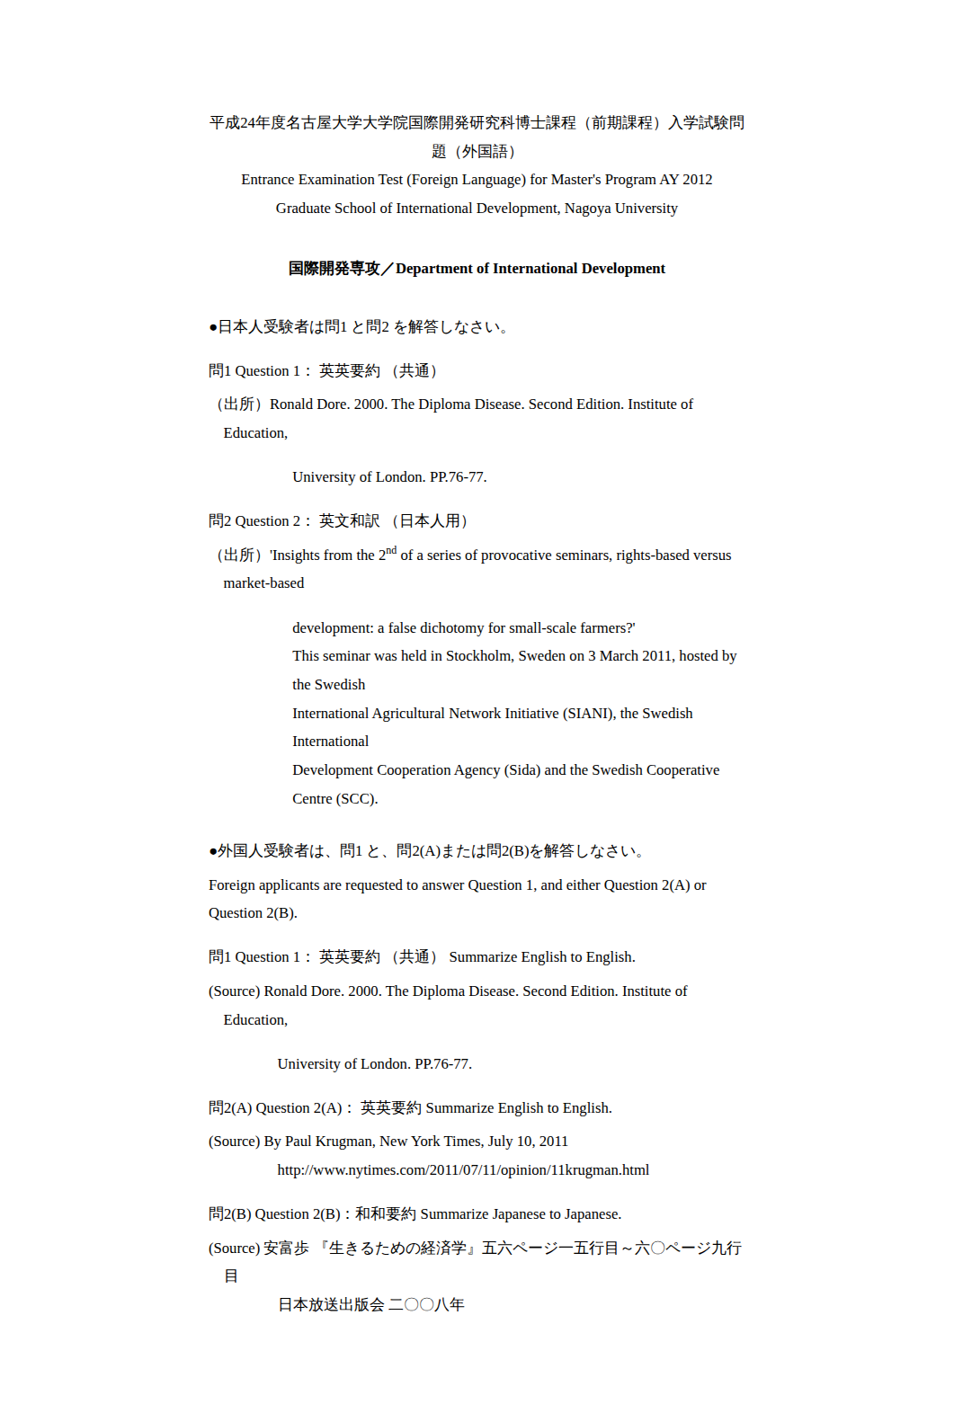平成24年度名古屋大学大学院国際開発研究科博士課程（前期課程）入学試験問題（外国語）
Entrance Examination Test (Foreign Language) for Master's Program AY 2012
Graduate School of International Development, Nagoya University
国際開発専攻／Department of International Development
●日本人受験者は問1 と問2 を解答しなさい。
問1 Question 1： 英英要約 （共通）
（出所）Ronald Dore. 2000. The Diploma Disease. Second Edition. Institute of Education,
University of London. PP.76-77.
問2 Question 2： 英文和訳 （日本人用）
（出所）'Insights from the 2nd of a series of provocative seminars, rights-based versus market-based
development: a false dichotomy for small-scale farmers?'
This seminar was held in Stockholm, Sweden on 3 March 2011, hosted by the Swedish
International Agricultural Network Initiative (SIANI), the Swedish International
Development Cooperation Agency (Sida) and the Swedish Cooperative Centre (SCC).
●外国人受験者は、問1 と、問2(A)または問2(B)を解答しなさい。
Foreign applicants are requested to answer Question 1, and either Question 2(A) or Question 2(B).
問1 Question 1： 英英要約 （共通） Summarize English to English.
(Source) Ronald Dore. 2000. The Diploma Disease. Second Edition. Institute of Education,
University of London. PP.76-77.
問2(A) Question 2(A)： 英英要約 Summarize English to English.
(Source) By Paul Krugman, New York Times, July 10, 2011
http://www.nytimes.com/2011/07/11/opinion/11krugman.html
問2(B) Question 2(B)：和和要約 Summarize Japanese to Japanese.
(Source) 安富歩 『生きるための経済学』五六ページ一五行目～六〇ページ九行目
日本放送出版会 二〇〇八年